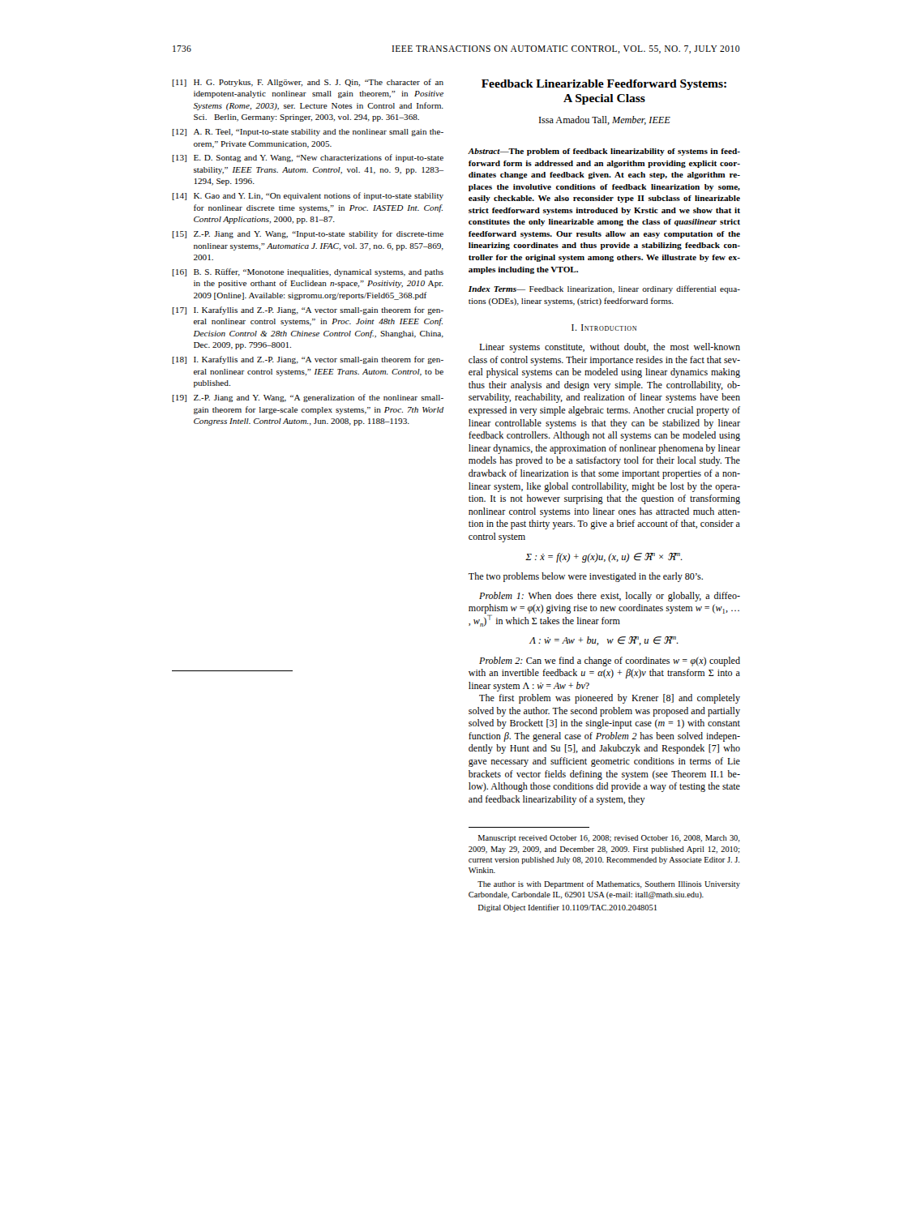1736
IEEE Transactions on Automatic Control, Vol. 55, No. 7, July 2010
[11] H. G. Potrykus, F. Allgöwer, and S. J. Qin, “The character of an idempotent-analytic nonlinear small gain theorem,” in Positive Systems (Rome, 2003), ser. Lecture Notes in Control and Inform. Sci. Berlin, Germany: Springer, 2003, vol. 294, pp. 361–368.
[12] A. R. Teel, “Input-to-state stability and the nonlinear small gain theorem,” Private Communication, 2005.
[13] E. D. Sontag and Y. Wang, “New characterizations of input-to-state stability,” IEEE Trans. Autom. Control, vol. 41, no. 9, pp. 1283–1294, Sep. 1996.
[14] K. Gao and Y. Lin, “On equivalent notions of input-to-state stability for nonlinear discrete time systems,” in Proc. IASTED Int. Conf. Control Applications, 2000, pp. 81–87.
[15] Z.-P. Jiang and Y. Wang, “Input-to-state stability for discrete-time nonlinear systems,” Automatica J. IFAC, vol. 37, no. 6, pp. 857–869, 2001.
[16] B. S. Rüffer, “Monotone inequalities, dynamical systems, and paths in the positive orthant of Euclidean n-space,” Positivity, 2010 Apr. 2009 [Online]. Available: sigpromu.org/reports/Field65_368.pdf
[17] I. Karafyllis and Z.-P. Jiang, “A vector small-gain theorem for general nonlinear control systems,” in Proc. Joint 48th IEEE Conf. Decision Control & 28th Chinese Control Conf., Shanghai, China, Dec. 2009, pp. 7996–8001.
[18] I. Karafyllis and Z.-P. Jiang, “A vector small-gain theorem for general nonlinear control systems,” IEEE Trans. Autom. Control, to be published.
[19] Z.-P. Jiang and Y. Wang, “A generalization of the nonlinear small-gain theorem for large-scale complex systems,” in Proc. 7th World Congress Intell. Control Autom., Jun. 2008, pp. 1188–1193.
Feedback Linearizable Feedforward Systems:
A Special Class
Issa Amadou Tall, Member, IEEE
Abstract—The problem of feedback linearizability of systems in feedforward form is addressed and an algorithm providing explicit coordinates change and feedback given. At each step, the algorithm replaces the involutive conditions of feedback linearization by some, easily checkable. We also reconsider type II subclass of linearizable strict feedforward systems introduced by Krstic and we show that it constitutes the only linearizable among the class of quasilinear strict feedforward systems. Our results allow an easy computation of the linearizing coordinates and thus provide a stabilizing feedback controller for the original system among others. We illustrate by few examples including the VTOL.
Index Terms— Feedback linearization, linear ordinary differential equations (ODEs), linear systems, (strict) feedforward forms.
I. Introduction
Linear systems constitute, without doubt, the most well-known class of control systems. Their importance resides in the fact that several physical systems can be modeled using linear dynamics making thus their analysis and design very simple. The controllability, observability, reachability, and realization of linear systems have been expressed in very simple algebraic terms. Another crucial property of linear controllable systems is that they can be stabilized by linear feedback controllers. Although not all systems can be modeled using linear dynamics, the approximation of nonlinear phenomena by linear models has proved to be a satisfactory tool for their local study. The drawback of linearization is that some important properties of a nonlinear system, like global controllability, might be lost by the operation. It is not however surprising that the question of transforming nonlinear control systems into linear ones has attracted much attention in the past thirty years. To give a brief account of that, consider a control system
Σ : ẋ = f(x) + g(x)u, (x, u) ∈ ℜn × ℜm.
The two problems below were investigated in the early 80’s.
Problem 1: When does there exist, locally or globally, a diffeomorphism w = φ(x) giving rise to new coordinates system w = (w1, … , wn)⊤ in which Σ takes the linear form
Λ : ẇ = Aw + bu, w ∈ ℜn, u ∈ ℜm.
Problem 2: Can we find a change of coordinates w = φ(x) coupled with an invertible feedback u = α(x) + β(x)v that transform Σ into a linear system Λ : ẇ = Aw + bv?
The first problem was pioneered by Krener [8] and completely solved by the author. The second problem was proposed and partially solved by Brockett [3] in the single-input case (m = 1) with constant function β. The general case of Problem 2 has been solved independently by Hunt and Su [5], and Jakubczyk and Respondek [7] who gave necessary and sufficient geometric conditions in terms of Lie brackets of vector fields defining the system (see Theorem II.1 below). Although those conditions did provide a way of testing the state and feedback linearizability of a system, they
Manuscript received October 16, 2008; revised October 16, 2008, March 30, 2009, May 29, 2009, and December 28, 2009. First published April 12, 2010; current version published July 08, 2010. Recommended by Associate Editor J. J. Winkin.
The author is with Department of Mathematics, Southern Illinois University Carbondale, Carbondale IL, 62901 USA (e-mail: itall@math.siu.edu).
Digital Object Identifier 10.1109/TAC.2010.2048051